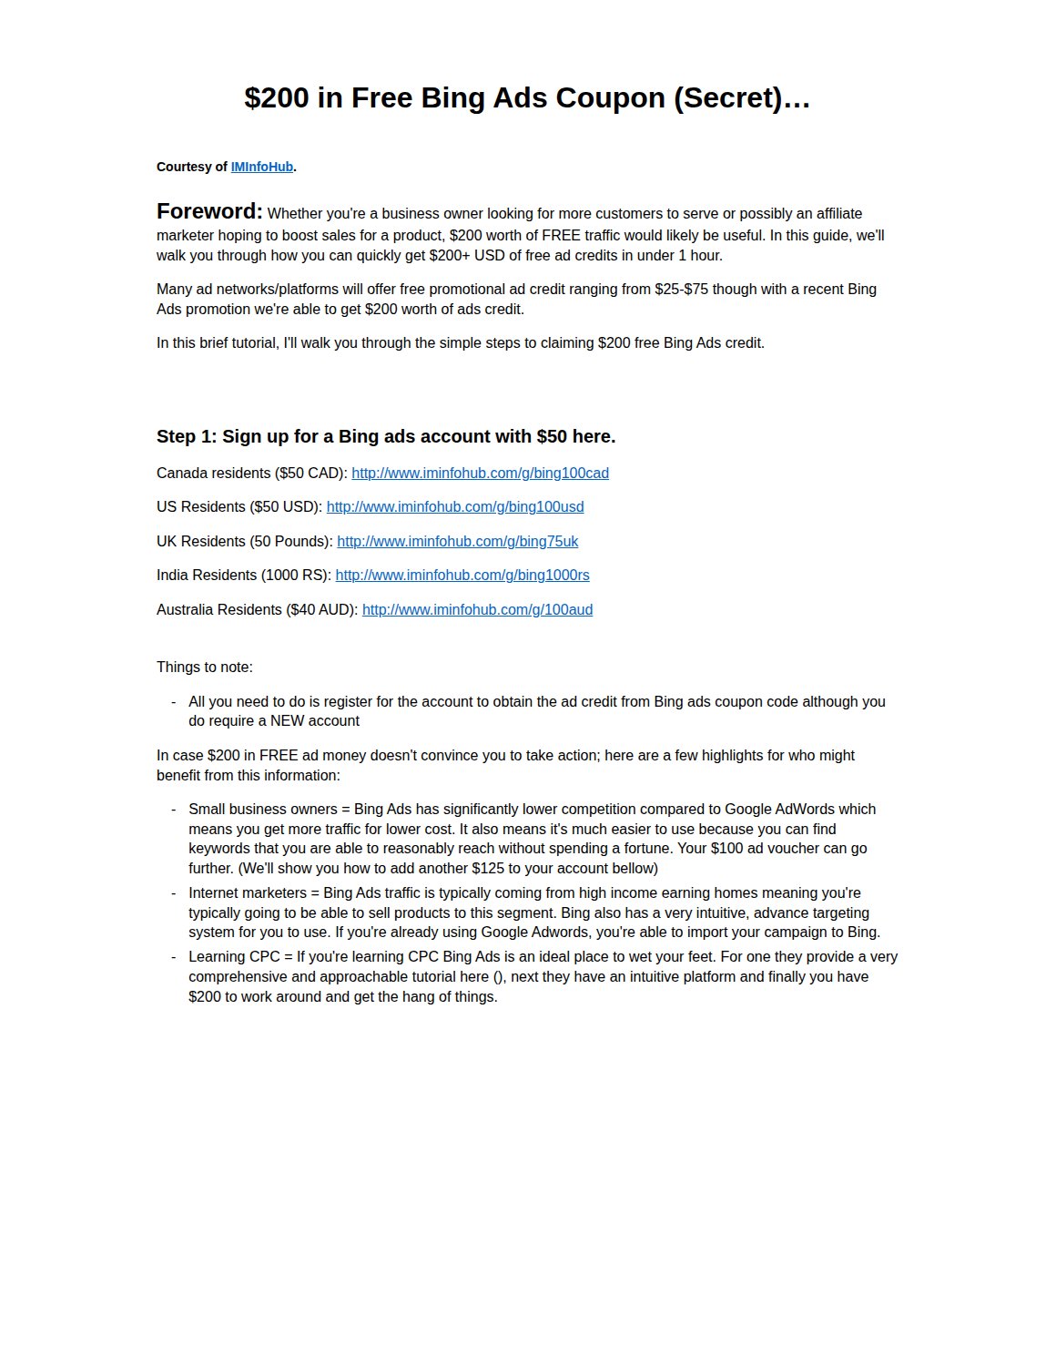$200 in Free Bing Ads Coupon (Secret)…
Courtesy of IMInfoHub.
Foreword: Whether you're a business owner looking for more customers to serve or possibly an affiliate marketer hoping to boost sales for a product, $200 worth of FREE traffic would likely be useful. In this guide, we'll walk you through how you can quickly get $200+ USD of free ad credits in under 1 hour.
Many ad networks/platforms will offer free promotional ad credit ranging from $25-$75 though with a recent Bing Ads promotion we're able to get $200 worth of ads credit.
In this brief tutorial, I'll walk you through the simple steps to claiming $200 free Bing Ads credit.
Step 1: Sign up for a Bing ads account with $50 here.
Canada residents ($50 CAD): http://www.iminfohub.com/g/bing100cad
US Residents ($50 USD): http://www.iminfohub.com/g/bing100usd
UK Residents (50 Pounds): http://www.iminfohub.com/g/bing75uk
India Residents (1000 RS): http://www.iminfohub.com/g/bing1000rs
Australia Residents ($40 AUD): http://www.iminfohub.com/g/100aud
Things to note:
All you need to do is register for the account to obtain the ad credit from Bing ads coupon code although you do require a NEW account
In case $200 in FREE ad money doesn't convince you to take action; here are a few highlights for who might benefit from this information:
Small business owners = Bing Ads has significantly lower competition compared to Google AdWords which means you get more traffic for lower cost. It also means it's much easier to use because you can find keywords that you are able to reasonably reach without spending a fortune. Your $100 ad voucher can go further. (We'll show you how to add another $125 to your account bellow)
Internet marketers = Bing Ads traffic is typically coming from high income earning homes meaning you're typically going to be able to sell products to this segment. Bing also has a very intuitive, advance targeting system for you to use. If you're already using Google Adwords, you're able to import your campaign to Bing.
Learning CPC = If you're learning CPC Bing Ads is an ideal place to wet your feet. For one they provide a very comprehensive and approachable tutorial here (), next they have an intuitive platform and finally you have $200 to work around and get the hang of things.